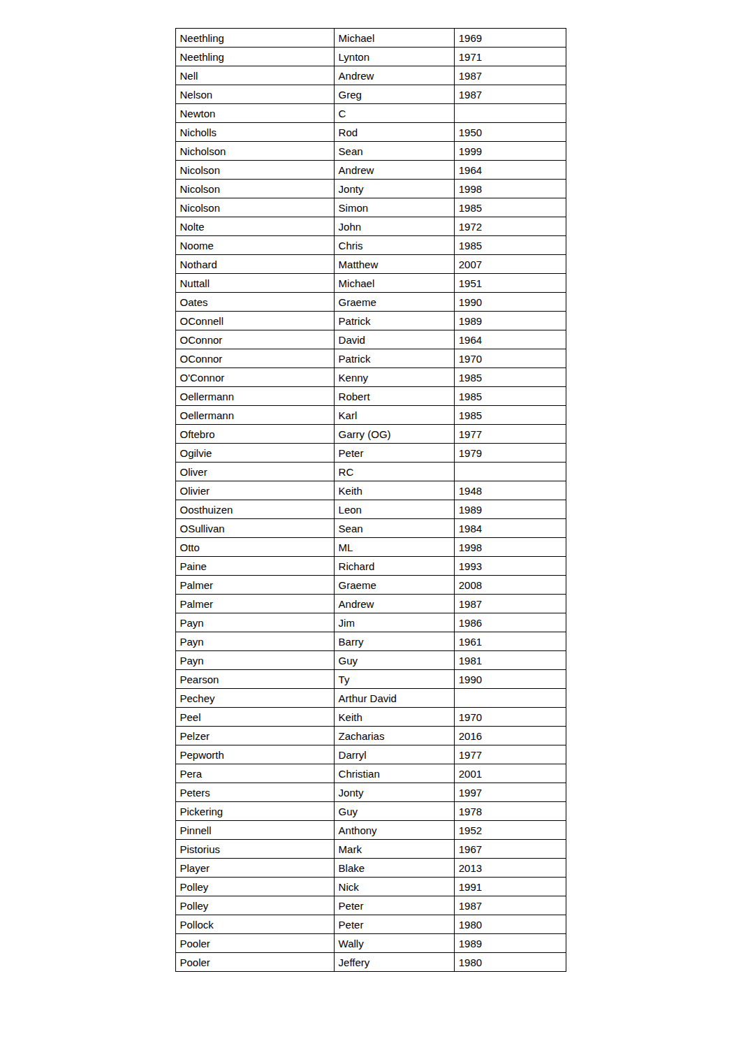| Neethling | Michael | 1969 |
| Neethling | Lynton | 1971 |
| Nell | Andrew | 1987 |
| Nelson | Greg | 1987 |
| Newton | C | |
| Nicholls | Rod | 1950 |
| Nicholson | Sean | 1999 |
| Nicolson | Andrew | 1964 |
| Nicolson | Jonty | 1998 |
| Nicolson | Simon | 1985 |
| Nolte | John | 1972 |
| Noome | Chris | 1985 |
| Nothard | Matthew | 2007 |
| Nuttall | Michael | 1951 |
| Oates | Graeme | 1990 |
| OConnell | Patrick | 1989 |
| OConnor | David | 1964 |
| OConnor | Patrick | 1970 |
| O'Connor | Kenny | 1985 |
| Oellermann | Robert | 1985 |
| Oellermann | Karl | 1985 |
| Oftebro | Garry (OG) | 1977 |
| Ogilvie | Peter | 1979 |
| Oliver | RC | |
| Olivier | Keith | 1948 |
| Oosthuizen | Leon | 1989 |
| OSullivan | Sean | 1984 |
| Otto | ML | 1998 |
| Paine | Richard | 1993 |
| Palmer | Graeme | 2008 |
| Palmer | Andrew | 1987 |
| Payn | Jim | 1986 |
| Payn | Barry | 1961 |
| Payn | Guy | 1981 |
| Pearson | Ty | 1990 |
| Pechey | Arthur David | |
| Peel | Keith | 1970 |
| Pelzer | Zacharias | 2016 |
| Pepworth | Darryl | 1977 |
| Pera | Christian | 2001 |
| Peters | Jonty | 1997 |
| Pickering | Guy | 1978 |
| Pinnell | Anthony | 1952 |
| Pistorius | Mark | 1967 |
| Player | Blake | 2013 |
| Polley | Nick | 1991 |
| Polley | Peter | 1987 |
| Pollock | Peter | 1980 |
| Pooler | Wally | 1989 |
| Pooler | Jeffery | 1980 |